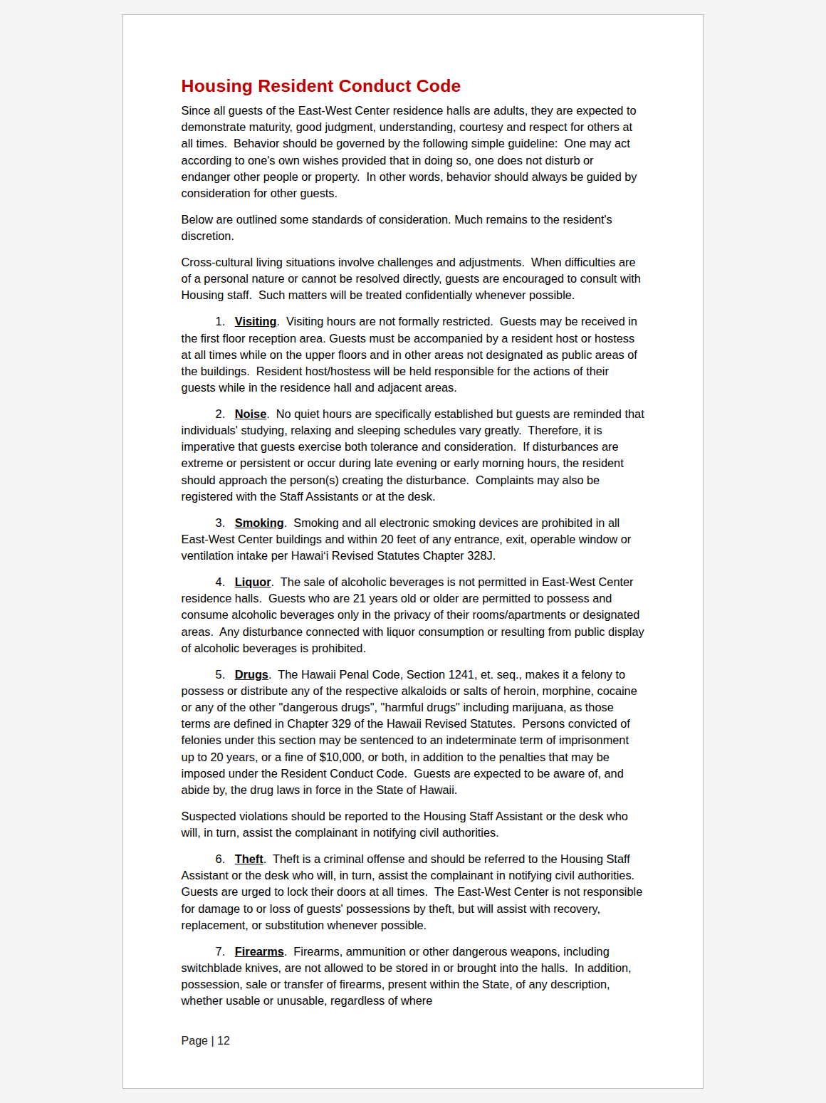Housing Resident Conduct Code
Since all guests of the East-West Center residence halls are adults, they are expected to demonstrate maturity, good judgment, understanding, courtesy and respect for others at all times. Behavior should be governed by the following simple guideline: One may act according to one's own wishes provided that in doing so, one does not disturb or endanger other people or property. In other words, behavior should always be guided by consideration for other guests.
Below are outlined some standards of consideration. Much remains to the resident's discretion.
Cross-cultural living situations involve challenges and adjustments. When difficulties are of a personal nature or cannot be resolved directly, guests are encouraged to consult with Housing staff. Such matters will be treated confidentially whenever possible.
1. Visiting. Visiting hours are not formally restricted. Guests may be received in the first floor reception area. Guests must be accompanied by a resident host or hostess at all times while on the upper floors and in other areas not designated as public areas of the buildings. Resident host/hostess will be held responsible for the actions of their guests while in the residence hall and adjacent areas.
2. Noise. No quiet hours are specifically established but guests are reminded that individuals' studying, relaxing and sleeping schedules vary greatly. Therefore, it is imperative that guests exercise both tolerance and consideration. If disturbances are extreme or persistent or occur during late evening or early morning hours, the resident should approach the person(s) creating the disturbance. Complaints may also be registered with the Staff Assistants or at the desk.
3. Smoking. Smoking and all electronic smoking devices are prohibited in all East-West Center buildings and within 20 feet of any entrance, exit, operable window or ventilation intake per Hawaiʻi Revised Statutes Chapter 328J.
4. Liquor. The sale of alcoholic beverages is not permitted in East-West Center residence halls. Guests who are 21 years old or older are permitted to possess and consume alcoholic beverages only in the privacy of their rooms/apartments or designated areas. Any disturbance connected with liquor consumption or resulting from public display of alcoholic beverages is prohibited.
5. Drugs. The Hawaii Penal Code, Section 1241, et. seq., makes it a felony to possess or distribute any of the respective alkaloids or salts of heroin, morphine, cocaine or any of the other "dangerous drugs", "harmful drugs" including marijuana, as those terms are defined in Chapter 329 of the Hawaii Revised Statutes. Persons convicted of felonies under this section may be sentenced to an indeterminate term of imprisonment up to 20 years, or a fine of $10,000, or both, in addition to the penalties that may be imposed under the Resident Conduct Code. Guests are expected to be aware of, and abide by, the drug laws in force in the State of Hawaii.
Suspected violations should be reported to the Housing Staff Assistant or the desk who will, in turn, assist the complainant in notifying civil authorities.
6. Theft. Theft is a criminal offense and should be referred to the Housing Staff Assistant or the desk who will, in turn, assist the complainant in notifying civil authorities. Guests are urged to lock their doors at all times. The East-West Center is not responsible for damage to or loss of guests' possessions by theft, but will assist with recovery, replacement, or substitution whenever possible.
7. Firearms. Firearms, ammunition or other dangerous weapons, including switchblade knives, are not allowed to be stored in or brought into the halls. In addition, possession, sale or transfer of firearms, present within the State, of any description, whether usable or unusable, regardless of where
Page | 12